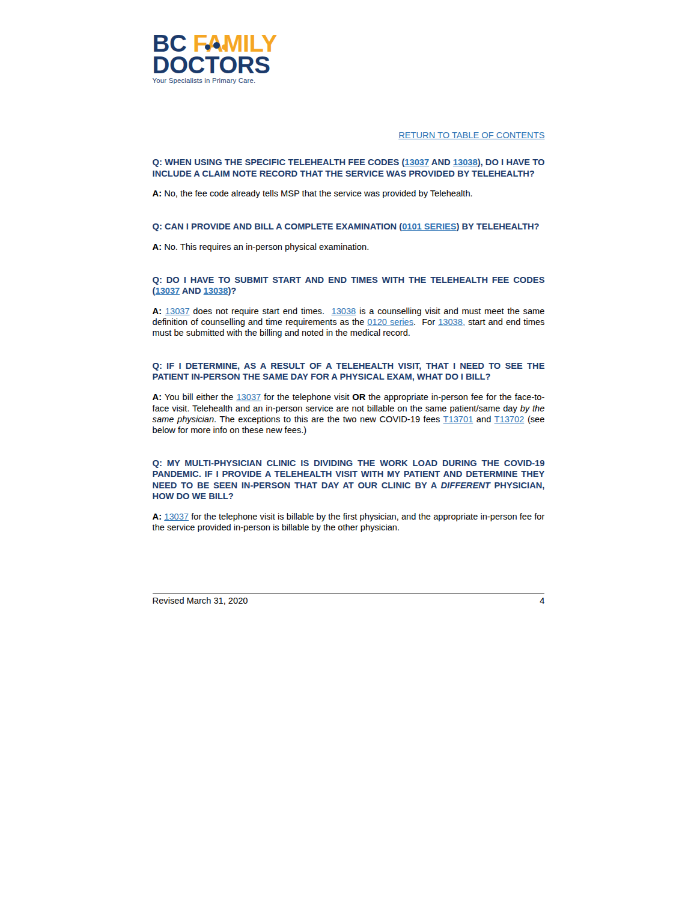BC FA MILY
DOCTORS
Your Specialists in Primary Care.
RETURN TO TABLE OF CONTENTS
Q: WHEN USING THE SPECIFIC TELEHEALTH FEE CODES (13037 AND 13038), DO I HAVE TO INCLUDE A CLAIM NOTE RECORD THAT THE SERVICE WAS PROVIDED BY TELEHEALTH?
A: No, the fee code already tells MSP that the service was provided by Telehealth.
Q: CAN I PROVIDE AND BILL A COMPLETE EXAMINATION (0101 SERIES) BY TELEHEALTH?
A: No. This requires an in-person physical examination.
Q: DO I HAVE TO SUBMIT START AND END TIMES WITH THE TELEHEALTH FEE CODES (13037 AND 13038)?
A: 13037 does not require start end times. 13038 is a counselling visit and must meet the same definition of counselling and time requirements as the 0120 series. For 13038, start and end times must be submitted with the billing and noted in the medical record.
Q: IF I DETERMINE, AS A RESULT OF A TELEHEALTH VISIT, THAT I NEED TO SEE THE PATIENT IN-PERSON THE SAME DAY FOR A PHYSICAL EXAM, WHAT DO I BILL?
A: You bill either the 13037 for the telephone visit OR the appropriate in-person fee for the face-to-face visit. Telehealth and an in-person service are not billable on the same patient/same day by the same physician. The exceptions to this are the two new COVID-19 fees T13701 and T13702 (see below for more info on these new fees.)
Q: MY MULTI-PHYSICIAN CLINIC IS DIVIDING THE WORK LOAD DURING THE COVID-19 PANDEMIC. IF I PROVIDE A TELEHEALTH VISIT WITH MY PATIENT AND DETERMINE THEY NEED TO BE SEEN IN-PERSON THAT DAY AT OUR CLINIC BY A DIFFERENT PHYSICIAN, HOW DO WE BILL?
A: 13037 for the telephone visit is billable by the first physician, and the appropriate in-person fee for the service provided in-person is billable by the other physician.
Revised March 31, 2020
4